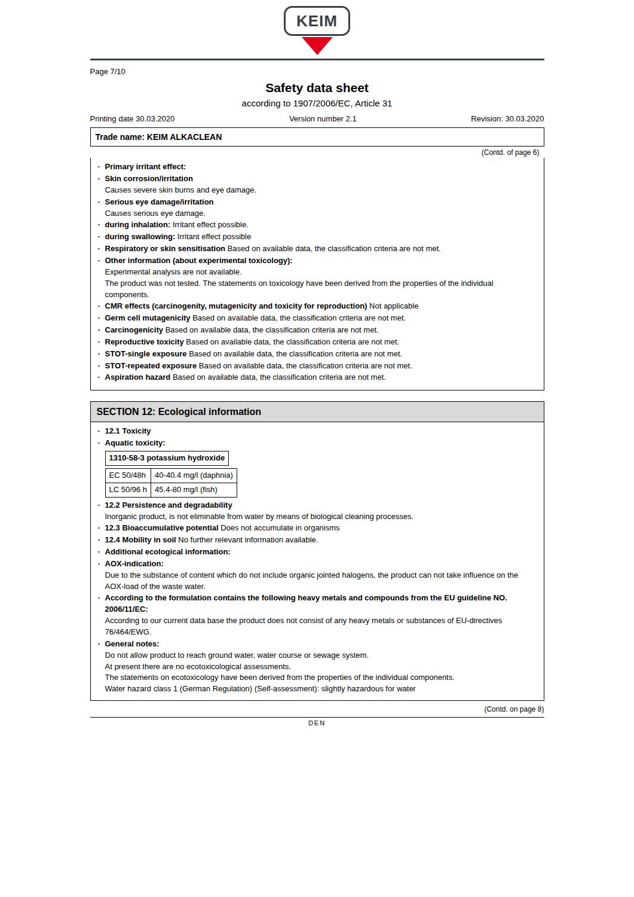KEIM
Page 7/10
Safety data sheet
according to 1907/2006/EC, Article 31
Printing date 30.03.2020 Version number 2.1 Revision: 30.03.2020
Trade name: KEIM ALKACLEAN
(Contd. of page 6)
Primary irritant effect:
Skin corrosion/irritation
Causes severe skin burns and eye damage.
Serious eye damage/irritation
Causes serious eye damage.
during inhalation: Irritant effect possible.
during swallowing: Irritant effect possible
Respiratory or skin sensitisation Based on available data, the classification criteria are not met.
Other information (about experimental toxicology):
Experimental analysis are not available.
The product was not tested. The statements on toxicology have been derived from the properties of the individual components.
CMR effects (carcinogenity, mutagenicity and toxicity for reproduction) Not applicable
Germ cell mutagenicity Based on available data, the classification criteria are not met.
Carcinogenicity Based on available data, the classification criteria are not met.
Reproductive toxicity Based on available data, the classification criteria are not met.
STOT-single exposure Based on available data, the classification criteria are not met.
STOT-repeated exposure Based on available data, the classification criteria are not met.
Aspiration hazard Based on available data, the classification criteria are not met.
SECTION 12: Ecological information
12.1 Toxicity
Aquatic toxicity:
1310-58-3 potassium hydroxide
| EC 50/48h | 40-40.4 mg/l (daphnia) |
| LC 50/96 h | 45.4-80 mg/l (fish) |
12.2 Persistence and degradability
Inorganic product, is not eliminable from water by means of biological cleaning processes.
12.3 Bioaccumulative potential Does not accumulate in organisms
12.4 Mobility in soil No further relevant information available.
Additional ecological information:
AOX-indication:
Due to the substance of content which do not include organic jointed halogens, the product can not take influence on the AOX-load of the waste water.
According to the formulation contains the following heavy metals and compounds from the EU guideline NO. 2006/11/EC:
According to our current data base the product does not consist of any heavy metals or substances of EU-directives 76/464/EWG.
General notes:
Do not allow product to reach ground water, water course or sewage system.
At present there are no ecotoxicological assessments.
The statements on ecotoxicology have been derived from the properties of the individual components.
Water hazard class 1 (German Regulation) (Self-assessment): slightly hazardous for water
(Contd. on page 8)
DEN